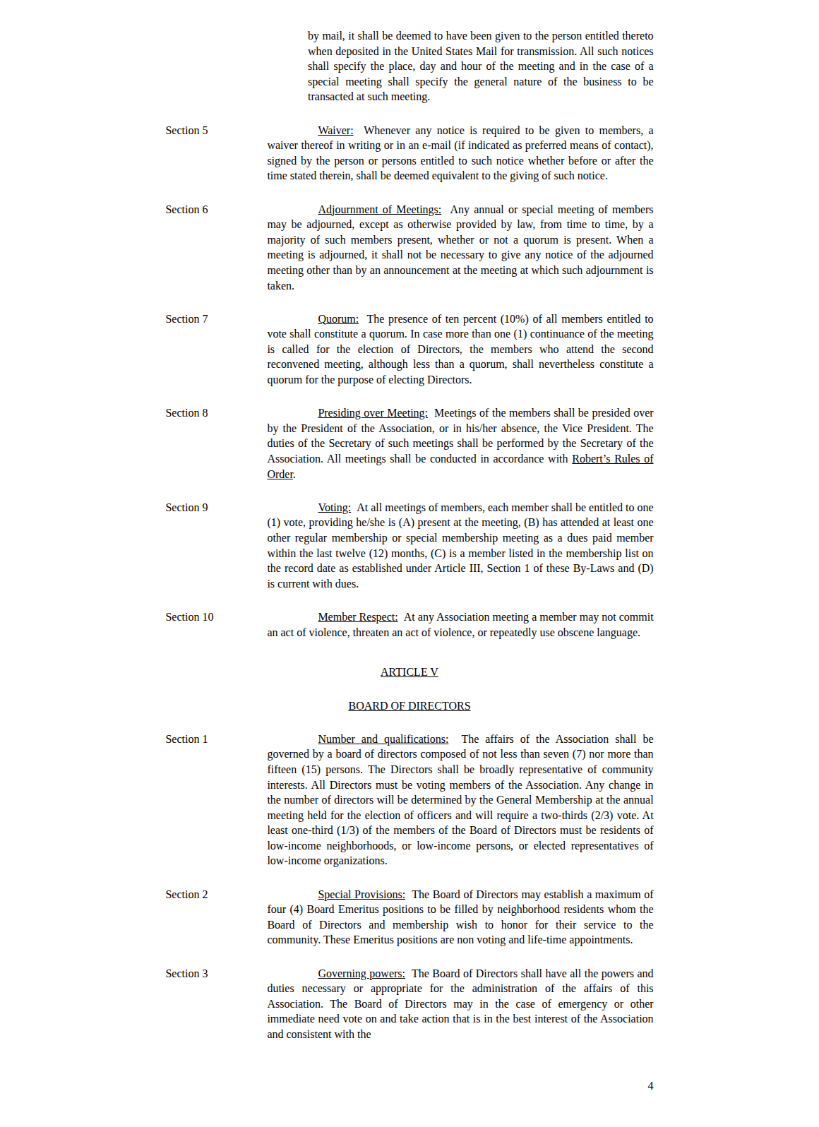by mail, it shall be deemed to have been given to the person entitled thereto when deposited in the United States Mail for transmission. All such notices shall specify the place, day and hour of the meeting and in the case of a special meeting shall specify the general nature of the business to be transacted at such meeting.
Section 5
Waiver: Whenever any notice is required to be given to members, a waiver thereof in writing or in an e-mail (if indicated as preferred means of contact), signed by the person or persons entitled to such notice whether before or after the time stated therein, shall be deemed equivalent to the giving of such notice.
Section 6
Adjournment of Meetings: Any annual or special meeting of members may be adjourned, except as otherwise provided by law, from time to time, by a majority of such members present, whether or not a quorum is present. When a meeting is adjourned, it shall not be necessary to give any notice of the adjourned meeting other than by an announcement at the meeting at which such adjournment is taken.
Section 7
Quorum: The presence of ten percent (10%) of all members entitled to vote shall constitute a quorum. In case more than one (1) continuance of the meeting is called for the election of Directors, the members who attend the second reconvened meeting, although less than a quorum, shall nevertheless constitute a quorum for the purpose of electing Directors.
Section 8
Presiding over Meeting: Meetings of the members shall be presided over by the President of the Association, or in his/her absence, the Vice President. The duties of the Secretary of such meetings shall be performed by the Secretary of the Association. All meetings shall be conducted in accordance with Robert’s Rules of Order.
Section 9
Voting: At all meetings of members, each member shall be entitled to one (1) vote, providing he/she is (A) present at the meeting, (B) has attended at least one other regular membership or special membership meeting as a dues paid member within the last twelve (12) months, (C) is a member listed in the membership list on the record date as established under Article III, Section 1 of these By-Laws and (D) is current with dues.
Section 10
Member Respect: At any Association meeting a member may not commit an act of violence, threaten an act of violence, or repeatedly use obscene language.
ARTICLE V
BOARD OF DIRECTORS
Section 1
Number and qualifications: The affairs of the Association shall be governed by a board of directors composed of not less than seven (7) nor more than fifteen (15) persons. The Directors shall be broadly representative of community interests. All Directors must be voting members of the Association. Any change in the number of directors will be determined by the General Membership at the annual meeting held for the election of officers and will require a two-thirds (2/3) vote. At least one-third (1/3) of the members of the Board of Directors must be residents of low-income neighborhoods, or low-income persons, or elected representatives of low-income organizations.
Section 2
Special Provisions: The Board of Directors may establish a maximum of four (4) Board Emeritus positions to be filled by neighborhood residents whom the Board of Directors and membership wish to honor for their service to the community. These Emeritus positions are non voting and life-time appointments.
Section 3
Governing powers: The Board of Directors shall have all the powers and duties necessary or appropriate for the administration of the affairs of this Association. The Board of Directors may in the case of emergency or other immediate need vote on and take action that is in the best interest of the Association and consistent with the
4